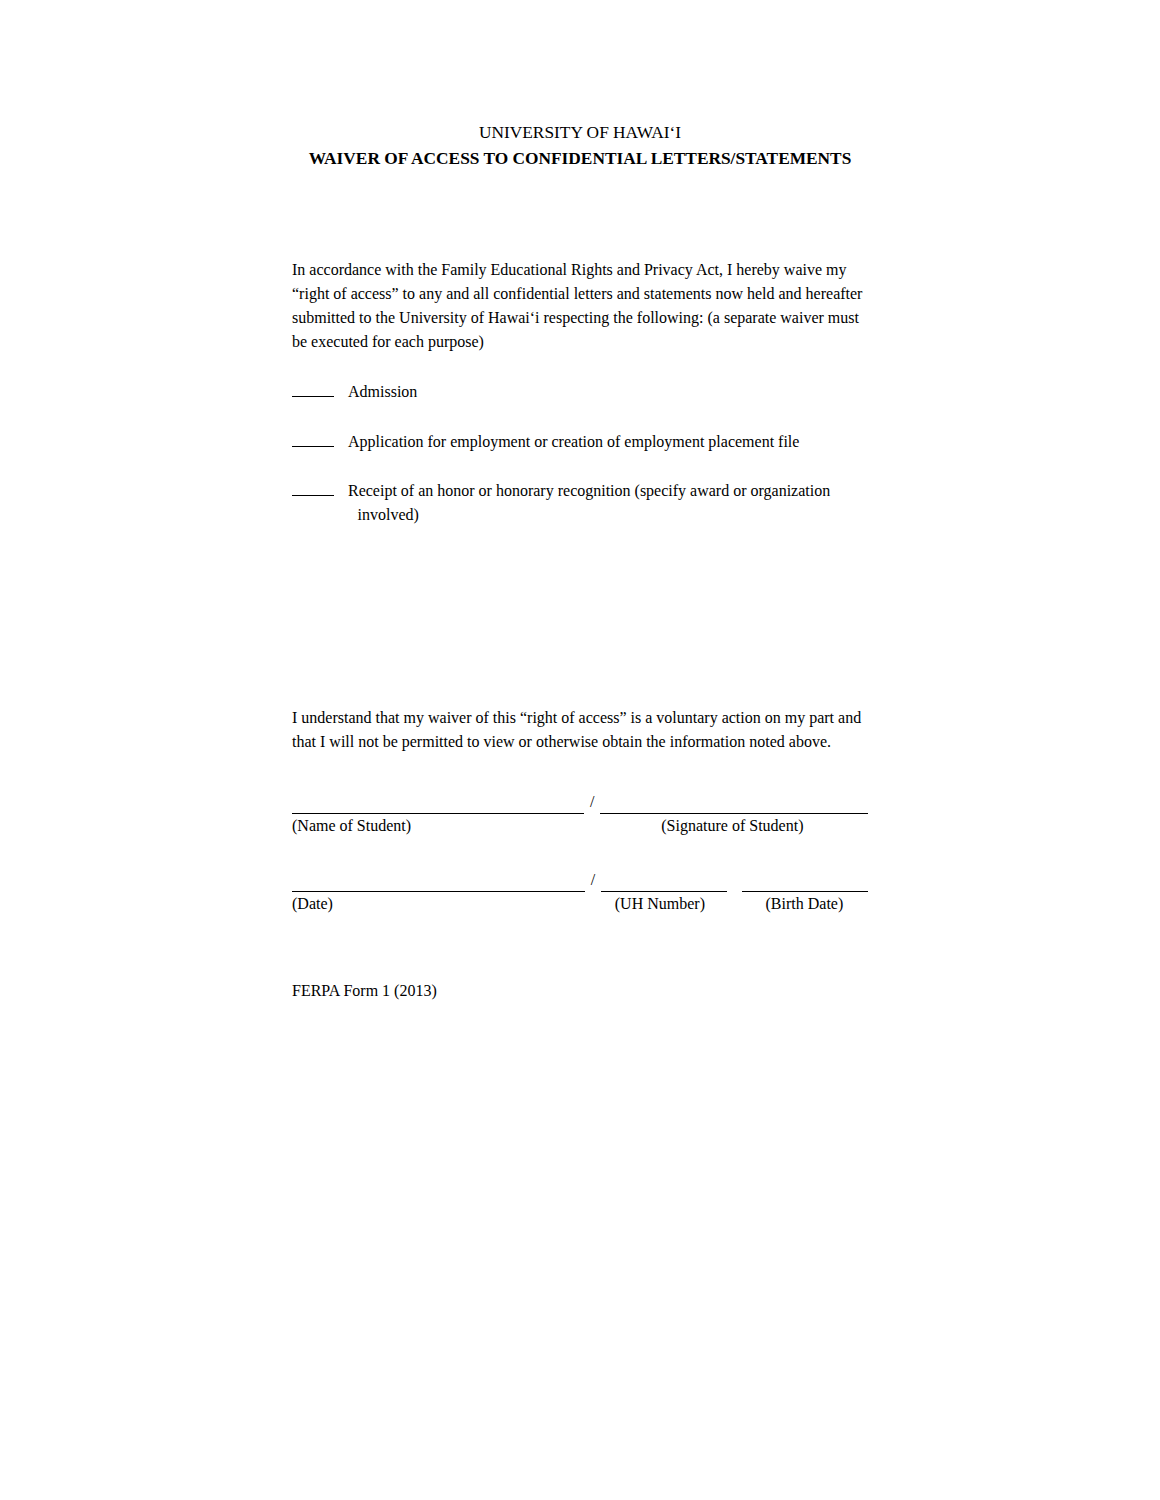UNIVERSITY OF HAWAIʻI
WAIVER OF ACCESS TO CONFIDENTIAL LETTERS/STATEMENTS
In accordance with the Family Educational Rights and Privacy Act, I hereby waive my “right of access” to any and all confidential letters and statements now held and hereafter submitted to the University of Hawaiʻi respecting the following: (a separate waiver must be executed for each purpose)
Admission
Application for employment or creation of employment placement file
Receipt of an honor or honorary recognition (specify award or organization involved)
I understand that my waiver of this “right of access” is a voluntary action on my part and that I will not be permitted to view or otherwise obtain the information noted above.
/
(Name of Student) (Signature of Student)
/
(Date) (UH Number) (Birth Date)
FERPA Form 1 (2013)